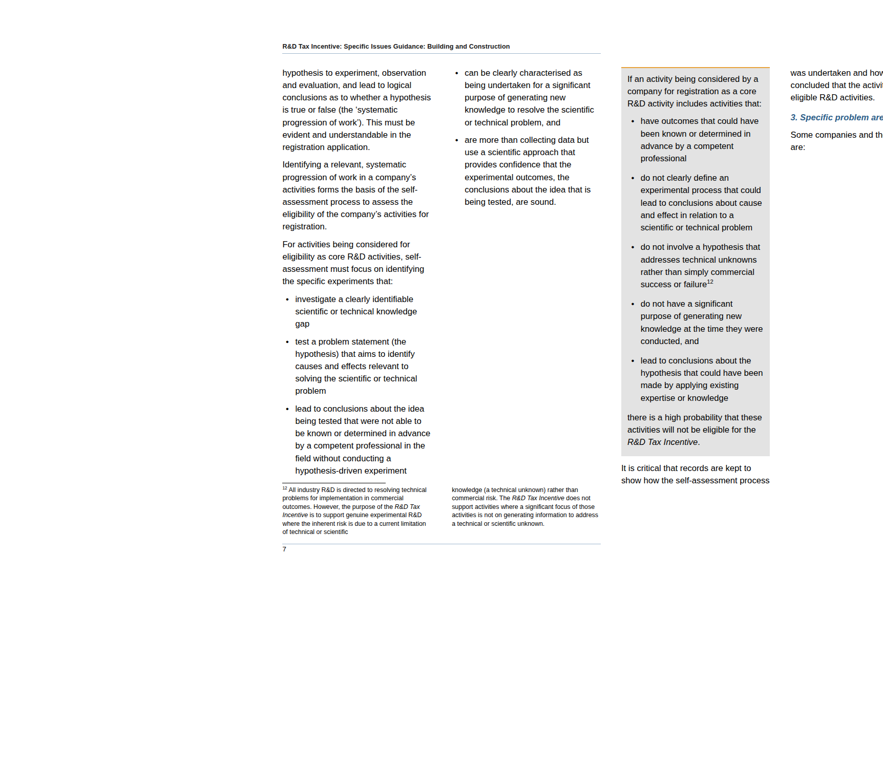R&D Tax Incentive: Specific Issues Guidance: Building and Construction
hypothesis to experiment, observation and evaluation, and lead to logical conclusions as to whether a hypothesis is true or false (the ‘systematic progression of work’). This must be evident and understandable in the registration application.
Identifying a relevant, systematic progression of work in a company’s activities forms the basis of the self-assessment process to assess the eligibility of the company’s activities for registration.
For activities being considered for eligibility as core R&D activities, self-assessment must focus on identifying the specific experiments that:
investigate a clearly identifiable scientific or technical knowledge gap
test a problem statement (the hypothesis) that aims to identify causes and effects relevant to solving the scientific or technical problem
lead to conclusions about the idea being tested that were not able to be known or determined in advance by a competent professional in the field without conducting a hypothesis-driven experiment
can be clearly characterised as being undertaken for a significant purpose of generating new knowledge to resolve the scientific or technical problem, and
are more than collecting data but use a scientific approach that provides confidence that the experimental outcomes, the conclusions about the idea that is being tested, are sound.
If an activity being considered by a company for registration as a core R&D activity includes activities that:
have outcomes that could have been known or determined in advance by a competent professional
do not clearly define an experimental process that could lead to conclusions about cause and effect in relation to a scientific or technical problem
do not involve a hypothesis that addresses technical unknowns rather than simply commercial success or failure12
do not have a significant purpose of generating new knowledge at the time they were conducted, and
lead to conclusions about the hypothesis that could have been made by applying existing expertise or knowledge
there is a high probability that these activities will not be eligible for the R&D Tax Incentive.
It is critical that records are kept to show how the self-assessment process was undertaken and how the company concluded that the activities were eligible R&D activities.
3. Specific problem areas
Some companies and their advisors are:
12 All industry R&D is directed to resolving technical problems for implementation in commercial outcomes. However, the purpose of the R&D Tax Incentive is to support genuine experimental R&D where the inherent risk is due to a current limitation of technical or scientific
knowledge (a technical unknown) rather than commercial risk. The R&D Tax Incentive does not support activities where a significant focus of those activities is not on generating information to address a technical or scientific unknown.
7